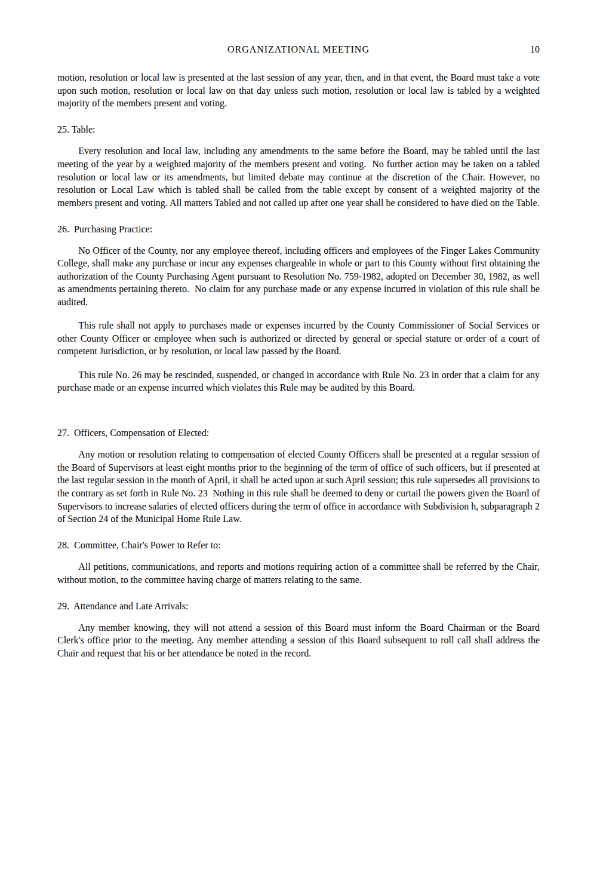ORGANIZATIONAL MEETING 10
motion, resolution or local law is presented at the last session of any year, then, and in that event, the Board must take a vote upon such motion, resolution or local law on that day unless such motion, resolution or local law is tabled by a weighted majority of the members present and voting.
25. Table:
Every resolution and local law, including any amendments to the same before the Board, may be tabled until the last meeting of the year by a weighted majority of the members present and voting. No further action may be taken on a tabled resolution or local law or its amendments, but limited debate may continue at the discretion of the Chair. However, no resolution or Local Law which is tabled shall be called from the table except by consent of a weighted majority of the members present and voting. All matters Tabled and not called up after one year shall be considered to have died on the Table.
26. Purchasing Practice:
No Officer of the County, nor any employee thereof, including officers and employees of the Finger Lakes Community College, shall make any purchase or incur any expenses chargeable in whole or part to this County without first obtaining the authorization of the County Purchasing Agent pursuant to Resolution No. 759-1982, adopted on December 30, 1982, as well as amendments pertaining thereto. No claim for any purchase made or any expense incurred in violation of this rule shall be audited.
This rule shall not apply to purchases made or expenses incurred by the County Commissioner of Social Services or other County Officer or employee when such is authorized or directed by general or special stature or order of a court of competent Jurisdiction, or by resolution, or local law passed by the Board.
This rule No. 26 may be rescinded, suspended, or changed in accordance with Rule No. 23 in order that a claim for any purchase made or an expense incurred which violates this Rule may be audited by this Board.
27. Officers, Compensation of Elected:
Any motion or resolution relating to compensation of elected County Officers shall be presented at a regular session of the Board of Supervisors at least eight months prior to the beginning of the term of office of such officers, but if presented at the last regular session in the month of April, it shall be acted upon at such April session; this rule supersedes all provisions to the contrary as set forth in Rule No. 23 Nothing in this rule shall be deemed to deny or curtail the powers given the Board of Supervisors to increase salaries of elected officers during the term of office in accordance with Subdivision h, subparagraph 2 of Section 24 of the Municipal Home Rule Law.
28. Committee, Chair's Power to Refer to:
All petitions, communications, and reports and motions requiring action of a committee shall be referred by the Chair, without motion, to the committee having charge of matters relating to the same.
29. Attendance and Late Arrivals:
Any member knowing, they will not attend a session of this Board must inform the Board Chairman or the Board Clerk's office prior to the meeting. Any member attending a session of this Board subsequent to roll call shall address the Chair and request that his or her attendance be noted in the record.